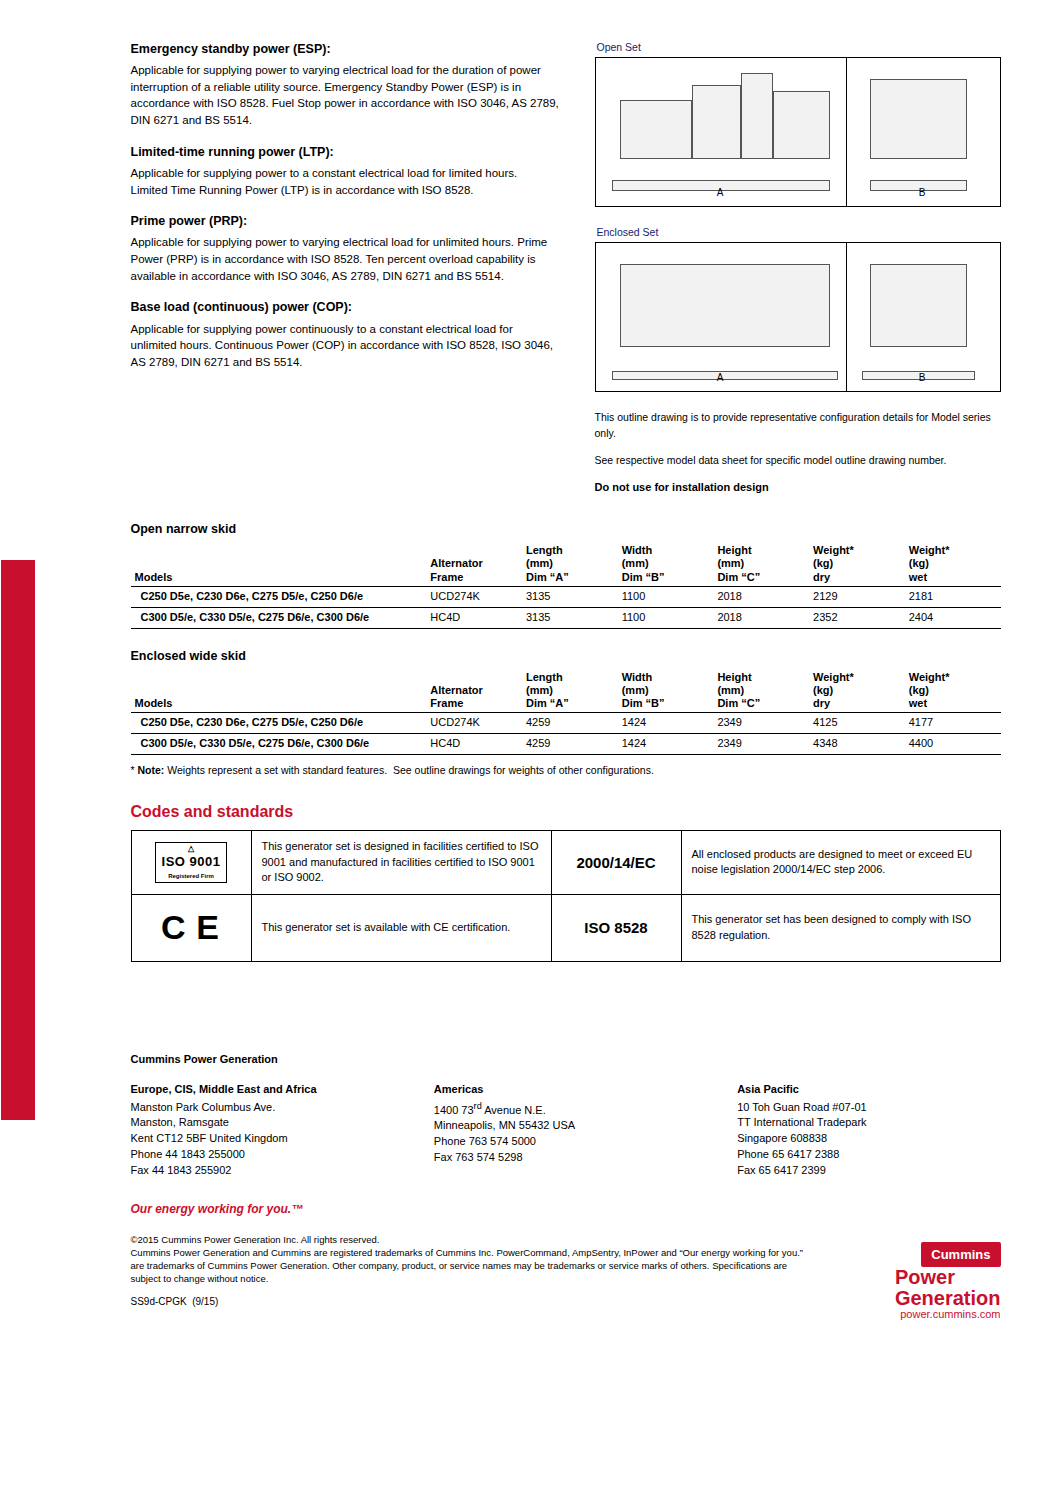Emergency standby power (ESP):
Applicable for supplying power to varying electrical load for the duration of power interruption of a reliable utility source. Emergency Standby Power (ESP) is in accordance with ISO 8528. Fuel Stop power in accordance with ISO 3046, AS 2789, DIN 6271 and BS 5514.
Limited-time running power (LTP):
Applicable for supplying power to a constant electrical load for limited hours. Limited Time Running Power (LTP) is in accordance with ISO 8528.
Prime power (PRP):
Applicable for supplying power to varying electrical load for unlimited hours. Prime Power (PRP) is in accordance with ISO 8528. Ten percent overload capability is available in accordance with ISO 3046, AS 2789, DIN 6271 and BS 5514.
Base load (continuous) power (COP):
Applicable for supplying power continuously to a constant electrical load for unlimited hours. Continuous Power (COP) in accordance with ISO 8528, ISO 3046, AS 2789, DIN 6271 and BS 5514.
Open Set
A B
Enclosed Set
A B
This outline drawing is to provide representative configuration details for Model series only.
See respective model data sheet for specific model outline drawing number.
Do not use for installation design
Open narrow skid
| Models | Alternator Frame | Length (mm) Dim “A” | Width (mm) Dim “B” | Height (mm) Dim “C” | Weight* (kg) dry | Weight* (kg) wet |
| --- | --- | --- | --- | --- | --- | --- |
| C250 D5e, C230 D6e, C275 D5/e, C250 D6/e | UCD274K | 3135 | 1100 | 2018 | 2129 | 2181 |
| C300 D5/e, C330 D5/e, C275 D6/e, C300 D6/e | HC4D | 3135 | 1100 | 2018 | 2352 | 2404 |
Enclosed wide skid
| Models | Alternator Frame | Length (mm) Dim “A” | Width (mm) Dim “B” | Height (mm) Dim “C” | Weight* (kg) dry | Weight* (kg) wet |
| --- | --- | --- | --- | --- | --- | --- |
| C250 D5e, C230 D6e, C275 D5/e, C250 D6/e | UCD274K | 4259 | 1424 | 2349 | 4125 | 4177 |
| C300 D5/e, C330 D5/e, C275 D6/e, C300 D6/e | HC4D | 4259 | 1424 | 2349 | 4348 | 4400 |
* Note: Weights represent a set with standard features. See outline drawings for weights of other configurations.
Codes and standards
| △ ISO 9001 Registered Firm | This generator set is designed in facilities certified to ISO 9001 and manufactured in facilities certified to ISO 9001 or ISO 9002. | 2000/14/EC | All enclosed products are designed to meet or exceed EU noise legislation 2000/14/EC step 2006. |
| C E | This generator set is available with CE certification. | ISO 8528 | This generator set has been designed to comply with ISO 8528 regulation. |
Cummins Power Generation
Europe, CIS, Middle East and Africa Manston Park Columbus Ave.
Manston, Ramsgate
Kent CT12 5BF United Kingdom
Phone 44 1843 255000
Fax 44 1843 255902
Americas 1400 73rd Avenue N.E.
Minneapolis, MN 55432 USA
Phone 763 574 5000
Fax 763 574 5298
Asia Pacific 10 Toh Guan Road #07-01
TT International Tradepark
Singapore 608838
Phone 65 6417 2388
Fax 65 6417 2399
Our energy working for you.™
©2015 Cummins Power Generation Inc. All rights reserved.
Cummins Power Generation and Cummins are registered trademarks of Cummins Inc. PowerCommand, AmpSentry, InPower and “Our energy working for you.” are trademarks of Cummins Power Generation. Other company, product, or service names may be trademarks or service marks of others. Specifications are subject to change without notice.
SS9d-CPGK (9/15)
Cummins Power
Generation
power.cummins.com